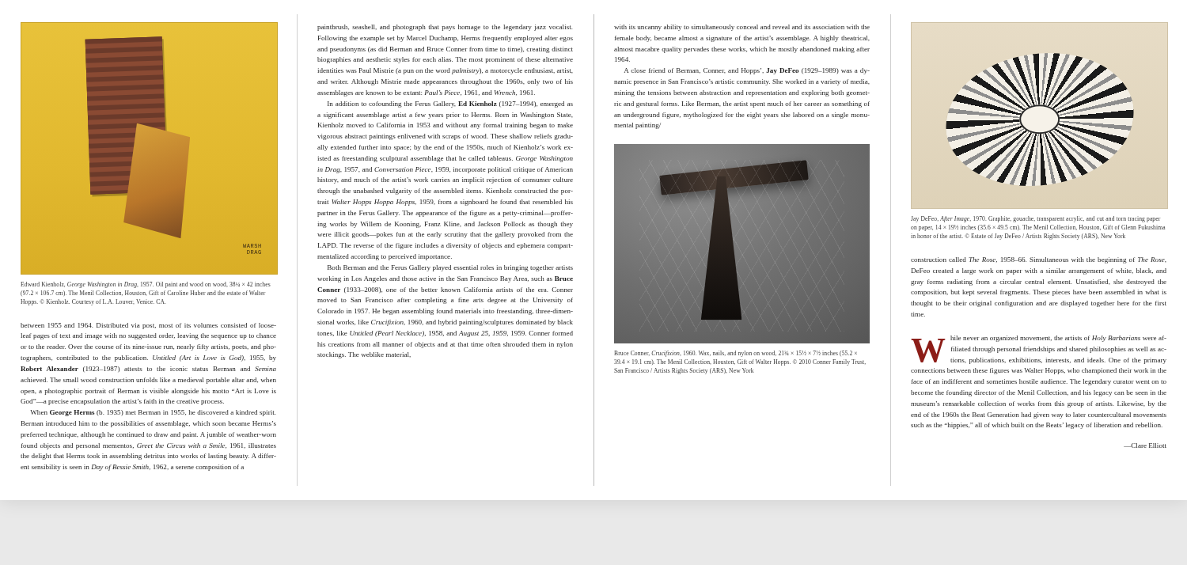Warsh
Drag
Edward Kienholz, George Washington in Drag, 1957. Oil paint and wood on wood, 38¼ × 42 inches (97.2 × 106.7 cm). The Menil Collection, Houston, Gift of Caroline Huber and the estate of Walter Hopps. © Kienholz. Courtesy of L.A. Louver, Venice. CA.
between 1955 and 1964. Distributed via post, most of its volumes consisted of loose-leaf pages of text and image with no suggested order, leaving the sequence up to chance or to the reader. Over the course of its nine-issue run, nearly fifty artists, poets, and photographers, contributed to the publication. Untitled (Art is Love is God), 1955, by Robert Alexander (1923–1987) attests to the iconic status Berman and Semina achieved. The small wood construction unfolds like a medieval portable altar and, when open, a photographic portrait of Berman is visible alongside his motto “Art is Love is God”—a precise encapsulation the artist’s faith in the creative process.
When George Herms (b. 1935) met Berman in 1955, he discovered a kindred spirit. Berman introduced him to the possibilities of assemblage, which soon became Herms’s preferred technique, although he continued to draw and paint. A jumble of weather-worn found objects and personal mementos, Greet the Circus with a Smile, 1961, illustrates the delight that Herms took in assembling detritus into works of lasting beauty. A different sensibility is seen in Day of Bessie Smith, 1962, a serene composition of a
paintbrush, seashell, and photograph that pays homage to the legendary jazz vocalist. Following the example set by Marcel Duchamp, Herms frequently employed alter egos and pseudonyms (as did Berman and Bruce Conner from time to time), creating distinct biographies and aesthetic styles for each alias. The most prominent of these alternative identities was Paul Mistrie (a pun on the word palmistry), a motorcycle enthusiast, artist, and writer. Although Mistrie made appearances throughout the 1960s, only two of his assemblages are known to be extant: Paul’s Piece, 1961, and Wrench, 1961.
In addition to cofounding the Ferus Gallery, Ed Kienholz (1927–1994), emerged as a significant assemblage artist a few years prior to Herms. Born in Washington State, Kienholz moved to California in 1953 and without any formal training began to make vigorous abstract paintings enlivened with scraps of wood. These shallow reliefs gradually extended further into space; by the end of the 1950s, much of Kienholz’s work existed as freestanding sculptural assemblage that he called tableaus. George Washington in Drag, 1957, and Conversation Piece, 1959, incorporate political critique of American history, and much of the artist’s work carries an implicit rejection of consumer culture through the unabashed vulgarity of the assembled items. Kienholz constructed the portrait Walter Hopps Hoppa Hopps, 1959, from a signboard he found that resembled his partner in the Ferus Gallery. The appearance of the figure as a petty-criminal—proffering works by Willem de Kooning, Franz Kline, and Jackson Pollock as though they were illicit goods—pokes fun at the early scrutiny that the gallery provoked from the LAPD. The reverse of the figure includes a diversity of objects and ephemera compartmentalized according to perceived importance.
Both Berman and the Ferus Gallery played essential roles in bringing together artists working in Los Angeles and those active in the San Francisco Bay Area, such as Bruce Conner (1933–2008), one of the better known California artists of the era. Conner moved to San Francisco after completing a fine arts degree at the University of Colorado in 1957. He began assembling found materials into freestanding, three-dimensional works, like Crucifixion, 1960, and hybrid painting/sculptures dominated by black tones, like Untitled (Pearl Necklace), 1958, and August 25, 1959, 1959. Conner formed his creations from all manner of objects and at that time often shrouded them in nylon stockings. The weblike material,
with its uncanny ability to simultaneously conceal and reveal and its association with the female body, became almost a signature of the artist’s assemblage. A highly theatrical, almost macabre quality pervades these works, which he mostly abandoned making after 1964.
A close friend of Berman, Conner, and Hopps’, Jay DeFeo (1929–1989) was a dynamic presence in San Francisco’s artistic community. She worked in a variety of media, mining the tensions between abstraction and representation and exploring both geometric and gestural forms. Like Berman, the artist spent much of her career as something of an underground figure, mythologized for the eight years she labored on a single monumental painting/
Bruce Conner, Crucifixion, 1960. Wax, nails, and nylon on wood, 21¾ × 15½ × 7½ inches (55.2 × 39.4 × 19.1 cm). The Menil Collection, Houston, Gift of Walter Hopps. © 2010 Conner Family Trust, San Francisco / Artists Rights Society (ARS), New York
Jay DeFeo, After Image, 1970. Graphite, gouache, transparent acrylic, and cut and torn tracing paper on paper, 14 × 19½ inches (35.6 × 49.5 cm). The Menil Collection, Houston, Gift of Glenn Fukushima in honor of the artist. © Estate of Jay DeFeo / Artists Rights Society (ARS), New York
construction called The Rose, 1958–66. Simultaneous with the beginning of The Rose, DeFeo created a large work on paper with a similar arrangement of white, black, and gray forms radiating from a circular central element. Unsatisfied, she destroyed the composition, but kept several fragments. These pieces have been assembled in what is thought to be their original configuration and are displayed together here for the first time.
While never an organized movement, the artists of Holy Barbarians were affiliated through personal friendships and shared philosophies as well as actions, publications, exhibitions, interests, and ideals. One of the primary connections between these figures was Walter Hopps, who championed their work in the face of an indifferent and sometimes hostile audience. The legendary curator went on to become the founding director of the Menil Collection, and his legacy can be seen in the museum’s remarkable collection of works from this group of artists. Likewise, by the end of the 1960s the Beat Generation had given way to later countercultural movements such as the “hippies,” all of which built on the Beats’ legacy of liberation and rebellion.
—Clare Elliott